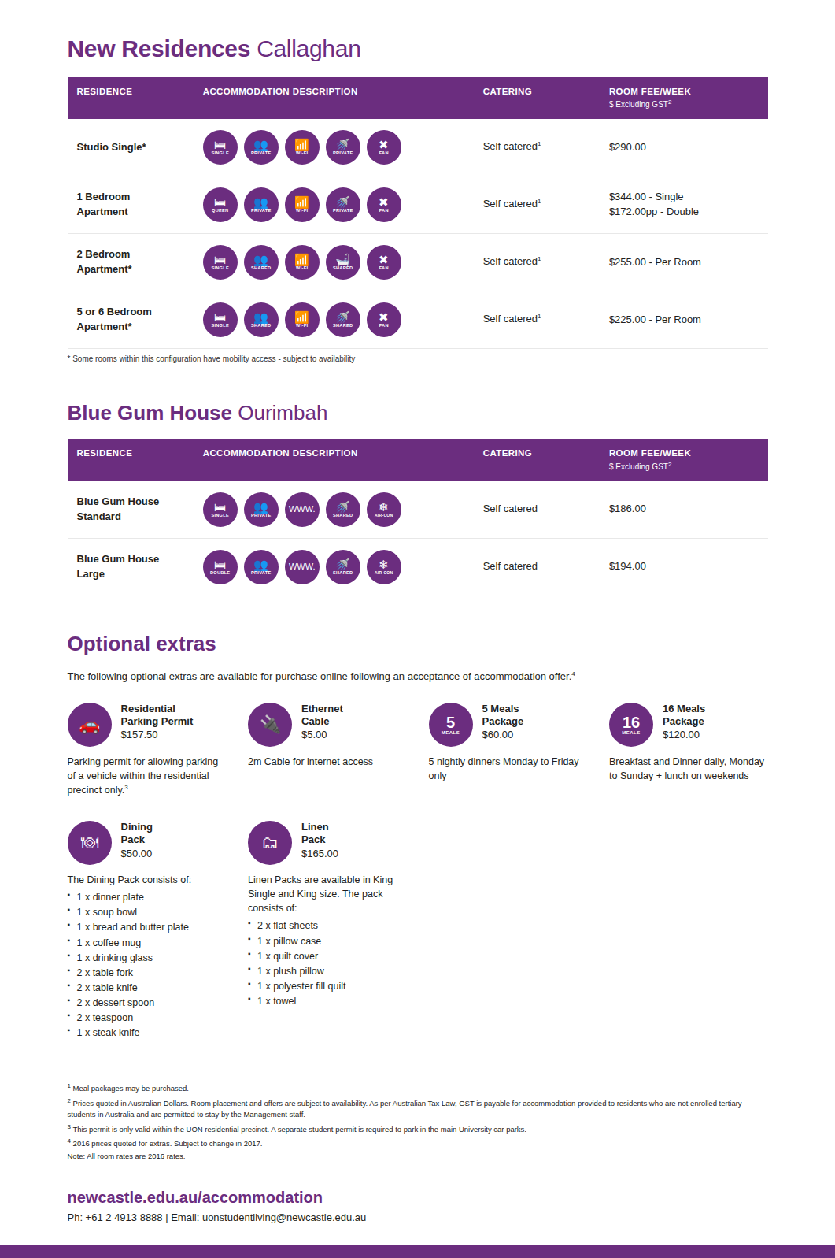New Residences Callaghan
| RESIDENCE | ACCOMMODATION DESCRIPTION | CATERING | ROOM FEE/WEEK $ Excluding GST 2 |
| --- | --- | --- | --- |
| Studio Single* | 🛏 SINGLE 👥 PRIVATE 📶 WI-FI 🚿 PRIVATE ✖ FAN | Self catered 1 | $290.00 |
| 1 Bedroom Apartment | 🛏 QUEEN 👥 PRIVATE 📶 WI-FI 🚿 PRIVATE ✖ FAN | Self catered 1 | $344.00 - Single $172.00pp - Double |
| 2 Bedroom Apartment* | 🛏 SINGLE 👥 SHARED 📶 WI-FI 🛁 SHARED ✖ FAN | Self catered 1 | $255.00 - Per Room |
| 5 or 6 Bedroom Apartment* | 🛏 SINGLE 👥 SHARED 📶 WI-FI 🚿 SHARED ✖ FAN | Self catered 1 | $225.00 - Per Room |
* Some rooms within this configuration have mobility access - subject to availability
Blue Gum House Ourimbah
| RESIDENCE | ACCOMMODATION DESCRIPTION | CATERING | ROOM FEE/WEEK $ Excluding GST 2 |
| --- | --- | --- | --- |
| Blue Gum House Standard | 🛏 SINGLE 👥 PRIVATE WWW. 🚿 SHARED ❄ AIR-CON | Self catered | $186.00 |
| Blue Gum House Large | 🛏 DOUBLE 👥 PRIVATE WWW. 🚿 SHARED ❄ AIR-CON | Self catered | $194.00 |
Optional extras
The following optional extras are available for purchase online following an acceptance of accommodation offer.4
🚗
Residential
Parking Permit
$157.50
Parking permit for allowing parking of a vehicle within the residential precinct only.3
🔌
Ethernet
Cable
$5.00
2m Cable for internet access
5 MEALS
5 Meals
Package
$60.00
5 nightly dinners Monday to Friday only
16 MEALS
16 Meals
Package
$120.00
Breakfast and Dinner daily, Monday to Sunday + lunch on weekends
🍽
Dining
Pack
$50.00
The Dining Pack consists of:
1 x dinner plate
1 x soup bowl
1 x bread and butter plate
1 x coffee mug
1 x drinking glass
2 x table fork
2 x table knife
2 x dessert spoon
2 x teaspoon
1 x steak knife
🗂
Linen
Pack
$165.00
Linen Packs are available in King Single and King size. The pack consists of:
2 x flat sheets
1 x pillow case
1 x quilt cover
1 x plush pillow
1 x polyester fill quilt
1 x towel
1 Meal packages may be purchased.
2 Prices quoted in Australian Dollars. Room placement and offers are subject to availability. As per Australian Tax Law, GST is payable for accommodation provided to residents who are not enrolled tertiary students in Australia and are permitted to stay by the Management staff.
3 This permit is only valid within the UON residential precinct. A separate student permit is required to park in the main University car parks.
4 2016 prices quoted for extras. Subject to change in 2017.
Note: All room rates are 2016 rates.
newcastle.edu.au/accommodation
Ph: +61 2 4913 8888 | Email: uonstudentliving@newcastle.edu.au